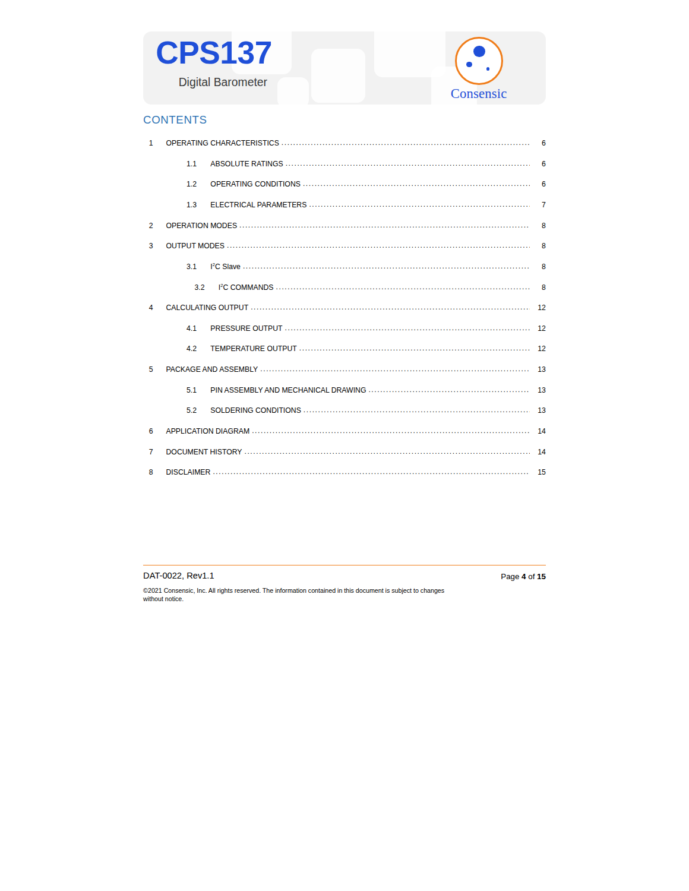CPS137
Digital Barometer
Consensic
CONTENTS
1 OPERATING CHARACTERISTICS ........................................................................................................................................................... 6
1.1 ABSOLUTE RATINGS ................................................................................................................................................................. 6
1.2 OPERATING CONDITIONS ....................................................................................................................................................... 6
1.3 ELECTRICAL PARAMETERS ....................................................................................................................................................... 7
2 OPERATION MODES ..................................................................................................................................................................... 8
3 OUTPUT MODES ........................................................................................................................................................................... 8
3.1 I2C Slave ................................................................................................................................................................................. 8
3.2 I2C COMMANDS ................................................................................................................................................................. 8
4 CALCULATING OUTPUT ............................................................................................................................................................. 12
4.1 PRESSURE OUTPUT ................................................................................................................................................................. 12
4.2 TEMPERATURE OUTPUT ......................................................................................................................................................... 12
5 PACKAGE AND ASSEMBLY ......................................................................................................................................................... 13
5.1 PIN ASSEMBLY AND MECHANICAL DRAWING ......................................................................................................................... 13
5.2 SOLDERING CONDITIONS ....................................................................................................................................................... 13
6 APPLICATION DIAGRAM ............................................................................................................................................................. 14
7 DOCUMENT HISTORY ................................................................................................................................................................. 14
8 DISCLAIMER ................................................................................................................................................................................. 15
DAT-0022, Rev1.1
©2021 Consensic, Inc. All rights reserved. The information contained in this document is subject to changes without notice.
Page 4 of 15